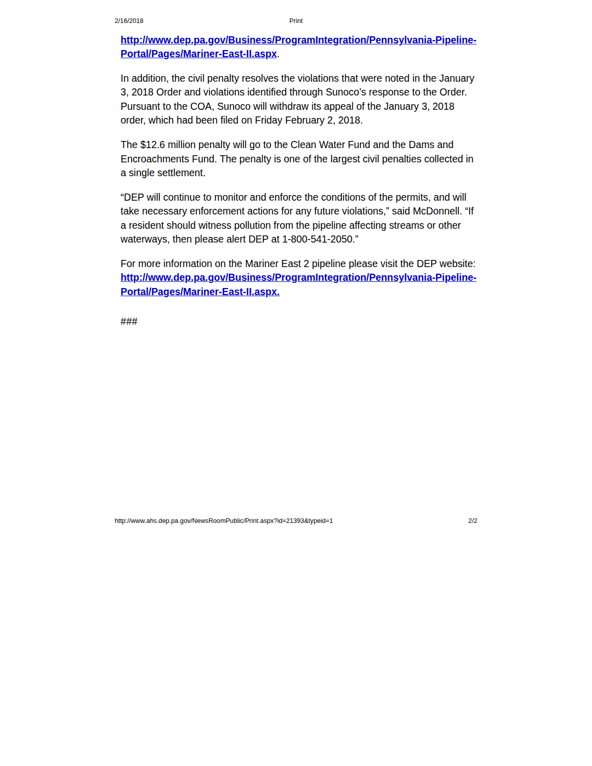2/16/2018 Print
http://www.dep.pa.gov/Business/ProgramIntegration/Pennsylvania-Pipeline-Portal/Pages/Mariner-East-II.aspx.
In addition, the civil penalty resolves the violations that were noted in the January 3, 2018 Order and violations identified through Sunoco’s response to the Order. Pursuant to the COA, Sunoco will withdraw its appeal of the January 3, 2018 order, which had been filed on Friday February 2, 2018.
The $12.6 million penalty will go to the Clean Water Fund and the Dams and Encroachments Fund. The penalty is one of the largest civil penalties collected in a single settlement.
“DEP will continue to monitor and enforce the conditions of the permits, and will take necessary enforcement actions for any future violations,” said McDonnell. “If a resident should witness pollution from the pipeline affecting streams or other waterways, then please alert DEP at 1-800-541-2050.”
For more information on the Mariner East 2 pipeline please visit the DEP website:
http://www.dep.pa.gov/Business/ProgramIntegration/Pennsylvania-Pipeline-Portal/Pages/Mariner-East-II.aspx.
###
http://www.ahs.dep.pa.gov/NewsRoomPublic/Print.aspx?id=21393&typeid=1 2/2